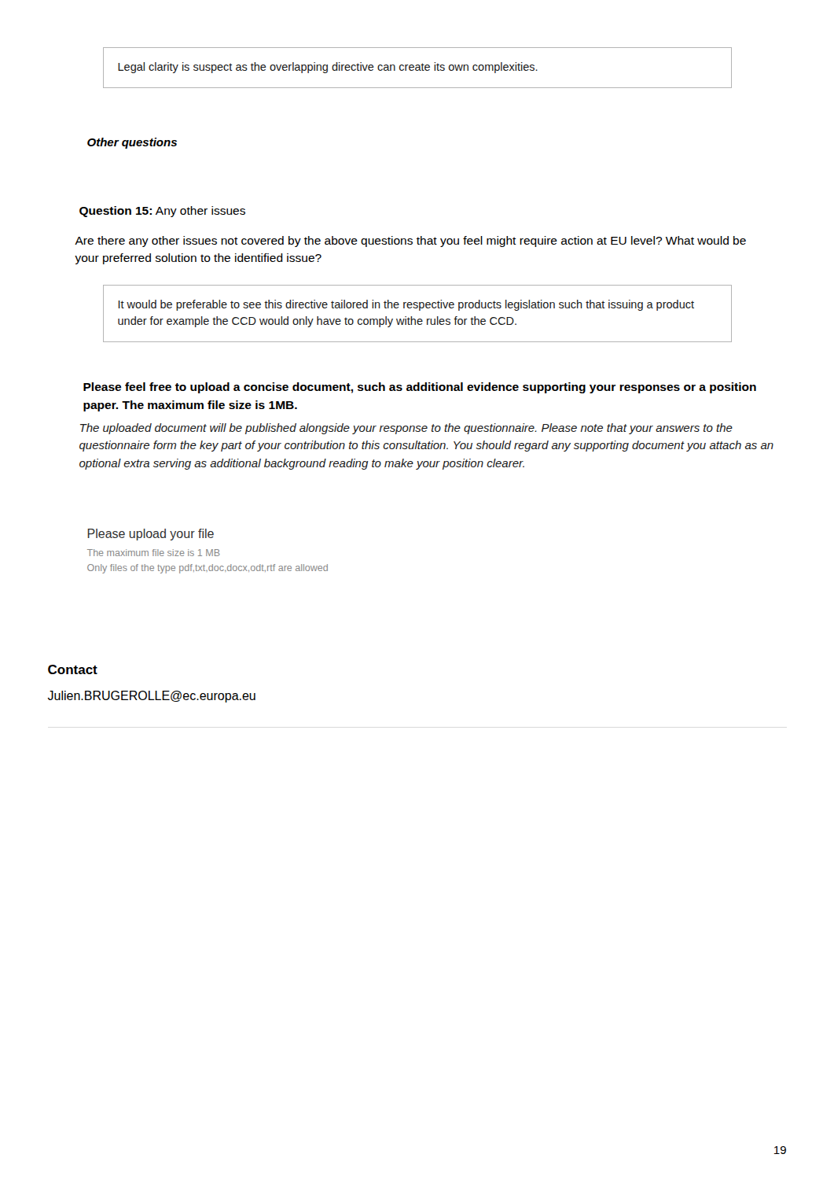Legal clarity is suspect as the overlapping directive can create its own complexities.
Other questions
Question 15: Any other issues
Are there any other issues not covered by the above questions that you feel might require action at EU level? What would be your preferred solution to the identified issue?
It would be preferable to see this directive tailored in the respective products legislation such that issuing a product under for example the CCD would only have to comply withe rules for the CCD.
Please feel free to upload a concise document, such as additional evidence supporting your responses or a position paper. The maximum file size is 1MB.
The uploaded document will be published alongside your response to the questionnaire. Please note that your answers to the questionnaire form the key part of your contribution to this consultation. You should regard any supporting document you attach as an optional extra serving as additional background reading to make your position clearer.
Please upload your file
The maximum file size is 1 MB
Only files of the type pdf,txt,doc,docx,odt,rtf are allowed
Contact
Julien.BRUGEROLLE@ec.europa.eu
19